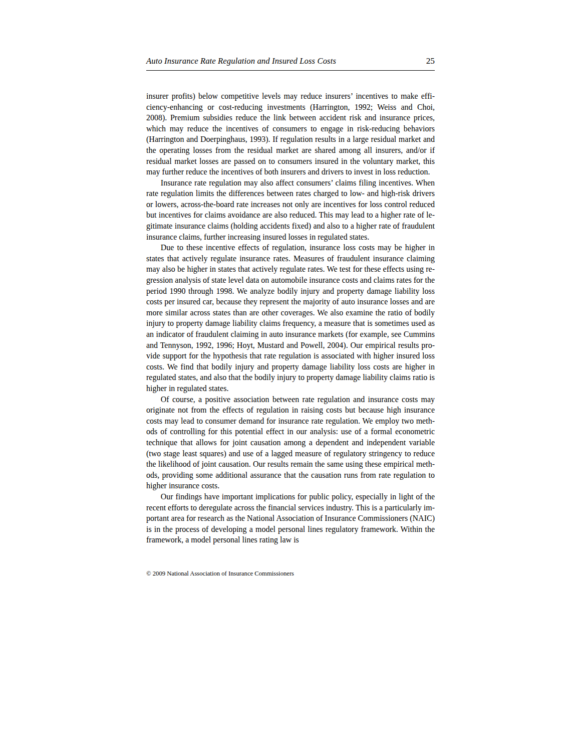Auto Insurance Rate Regulation and Insured Loss Costs 25
insurer profits) below competitive levels may reduce insurers’ incentives to make efficiency-enhancing or cost-reducing investments (Harrington, 1992; Weiss and Choi, 2008). Premium subsidies reduce the link between accident risk and insurance prices, which may reduce the incentives of consumers to engage in risk-reducing behaviors (Harrington and Doerpinghaus, 1993). If regulation results in a large residual market and the operating losses from the residual market are shared among all insurers, and/or if residual market losses are passed on to consumers insured in the voluntary market, this may further reduce the incentives of both insurers and drivers to invest in loss reduction.
Insurance rate regulation may also affect consumers’ claims filing incentives. When rate regulation limits the differences between rates charged to low- and high-risk drivers or lowers, across-the-board rate increases not only are incentives for loss control reduced but incentives for claims avoidance are also reduced. This may lead to a higher rate of legitimate insurance claims (holding accidents fixed) and also to a higher rate of fraudulent insurance claims, further increasing insured losses in regulated states.
Due to these incentive effects of regulation, insurance loss costs may be higher in states that actively regulate insurance rates. Measures of fraudulent insurance claiming may also be higher in states that actively regulate rates. We test for these effects using regression analysis of state level data on automobile insurance costs and claims rates for the period 1990 through 1998. We analyze bodily injury and property damage liability loss costs per insured car, because they represent the majority of auto insurance losses and are more similar across states than are other coverages. We also examine the ratio of bodily injury to property damage liability claims frequency, a measure that is sometimes used as an indicator of fraudulent claiming in auto insurance markets (for example, see Cummins and Tennyson, 1992, 1996; Hoyt, Mustard and Powell, 2004). Our empirical results provide support for the hypothesis that rate regulation is associated with higher insured loss costs. We find that bodily injury and property damage liability loss costs are higher in regulated states, and also that the bodily injury to property damage liability claims ratio is higher in regulated states.
Of course, a positive association between rate regulation and insurance costs may originate not from the effects of regulation in raising costs but because high insurance costs may lead to consumer demand for insurance rate regulation. We employ two methods of controlling for this potential effect in our analysis: use of a formal econometric technique that allows for joint causation among a dependent and independent variable (two stage least squares) and use of a lagged measure of regulatory stringency to reduce the likelihood of joint causation. Our results remain the same using these empirical methods, providing some additional assurance that the causation runs from rate regulation to higher insurance costs.
Our findings have important implications for public policy, especially in light of the recent efforts to deregulate across the financial services industry. This is a particularly important area for research as the National Association of Insurance Commissioners (NAIC) is in the process of developing a model personal lines regulatory framework. Within the framework, a model personal lines rating law is
© 2009 National Association of Insurance Commissioners